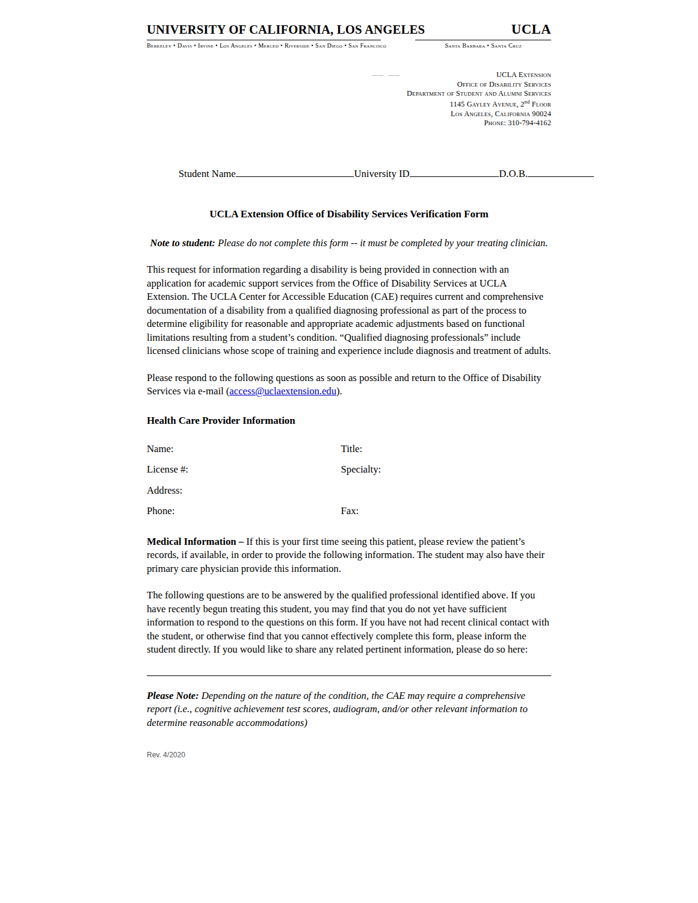UNIVERSITY OF CALIFORNIA, LOS ANGELES
UCLA
Berkeley•Davis•Irvine•Los Angeles•Merced•Riverside•San Diego•San Francisco
Santa Barbara•Santa Cruz
—— ——
UCLA Extension
Office of Disability Services
Department of Student and Alumni Services
1145 Gayley Avenue, 2nd Floor
Los Angeles, California 90024
Phone: 310-794-4162
Student Name University ID D.O.B.
UCLA Extension Office of Disability Services Verification Form
Note to student: Please do not complete this form -- it must be completed by your treating clinician.
This request for information regarding a disability is being provided in connection with an application for academic support services from the Office of Disability Services at UCLA Extension. The UCLA Center for Accessible Education (CAE) requires current and comprehensive documentation of a disability from a qualified diagnosing professional as part of the process to determine eligibility for reasonable and appropriate academic adjustments based on functional limitations resulting from a student’s condition. “Qualified diagnosing professionals” include licensed clinicians whose scope of training and experience include diagnosis and treatment of adults.
Please respond to the following questions as soon as possible and return to the Office of Disability Services via e-mail (access@uclaextension.edu).
Health Care Provider Information
| Name: | Title: |
| License #: | Specialty: |
| Address: | |
| Phone: | Fax: |
Medical Information – If this is your first time seeing this patient, please review the patient’s records, if available, in order to provide the following information. The student may also have their primary care physician provide this information.
The following questions are to be answered by the qualified professional identified above. If you have recently begun treating this student, you may find that you do not yet have sufficient information to respond to the questions on this form. If you have not had recent clinical contact with the student, or otherwise find that you cannot effectively complete this form, please inform the student directly. If you would like to share any related pertinent information, please do so here:
Please Note: Depending on the nature of the condition, the CAE may require a comprehensive report (i.e., cognitive achievement test scores, audiogram, and/or other relevant information to determine reasonable accommodations)
Rev. 4/2020